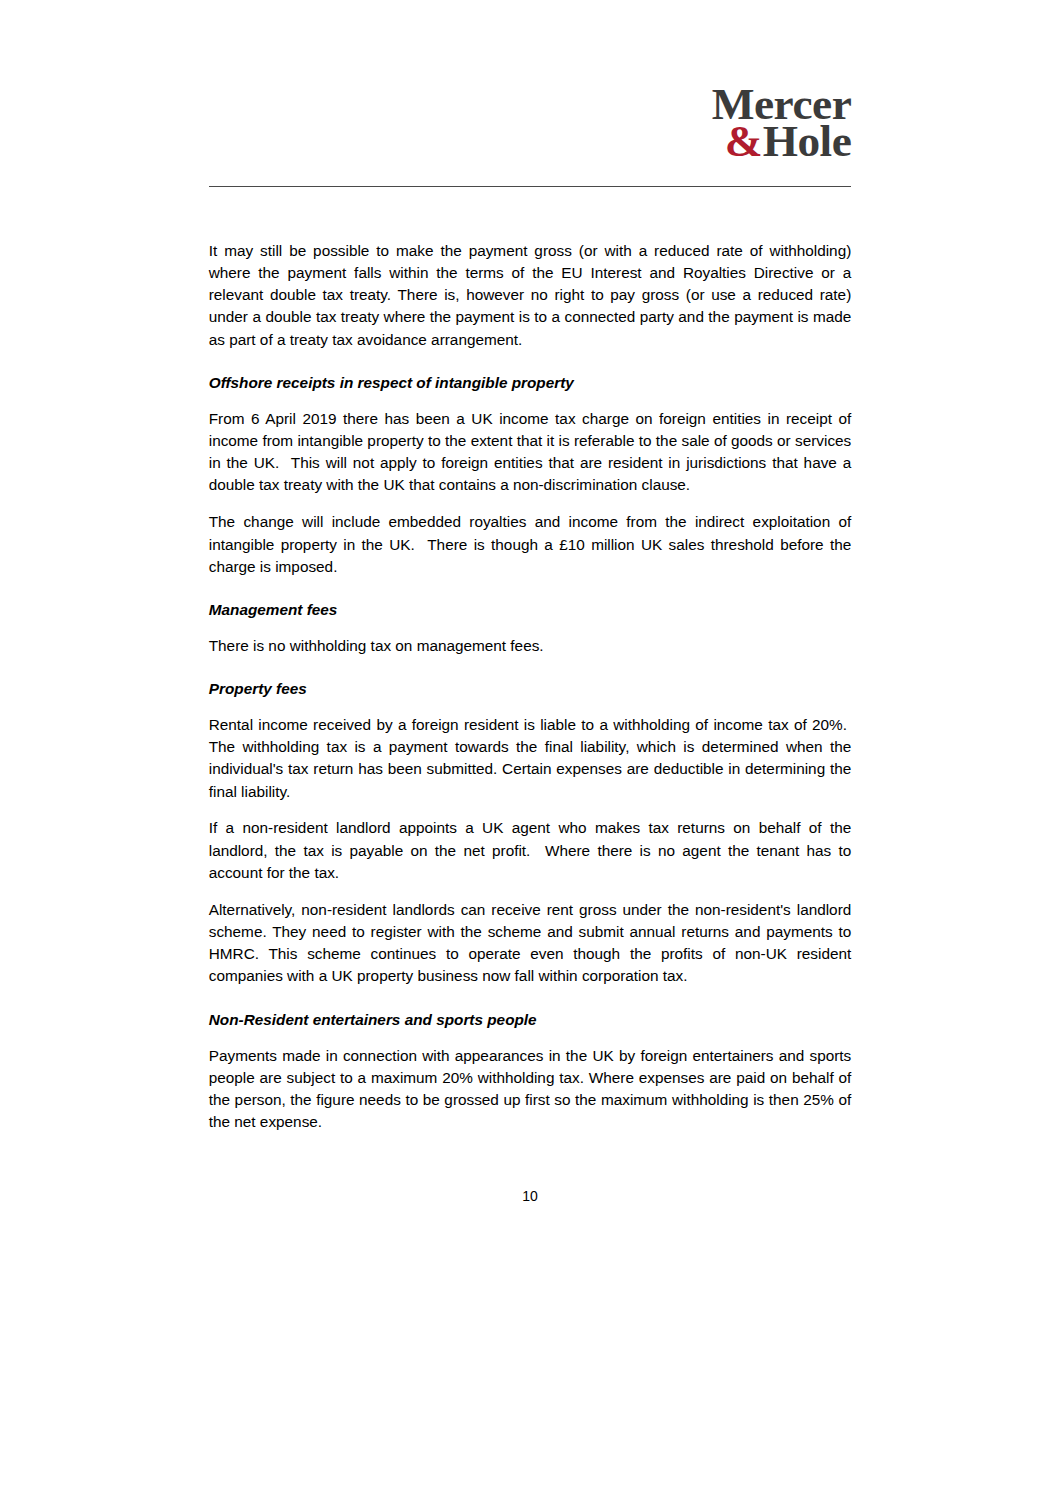Mercer
&Hole
It may still be possible to make the payment gross (or with a reduced rate of withholding) where the payment falls within the terms of the EU Interest and Royalties Directive or a relevant double tax treaty. There is, however no right to pay gross (or use a reduced rate) under a double tax treaty where the payment is to a connected party and the payment is made as part of a treaty tax avoidance arrangement.
Offshore receipts in respect of intangible property
From 6 April 2019 there has been a UK income tax charge on foreign entities in receipt of income from intangible property to the extent that it is referable to the sale of goods or services in the UK. This will not apply to foreign entities that are resident in jurisdictions that have a double tax treaty with the UK that contains a non-discrimination clause.
The change will include embedded royalties and income from the indirect exploitation of intangible property in the UK. There is though a £10 million UK sales threshold before the charge is imposed.
Management fees
There is no withholding tax on management fees.
Property fees
Rental income received by a foreign resident is liable to a withholding of income tax of 20%. The withholding tax is a payment towards the final liability, which is determined when the individual's tax return has been submitted. Certain expenses are deductible in determining the final liability.
If a non-resident landlord appoints a UK agent who makes tax returns on behalf of the landlord, the tax is payable on the net profit. Where there is no agent the tenant has to account for the tax.
Alternatively, non-resident landlords can receive rent gross under the non-resident's landlord scheme. They need to register with the scheme and submit annual returns and payments to HMRC. This scheme continues to operate even though the profits of non-UK resident companies with a UK property business now fall within corporation tax.
Non-Resident entertainers and sports people
Payments made in connection with appearances in the UK by foreign entertainers and sports people are subject to a maximum 20% withholding tax. Where expenses are paid on behalf of the person, the figure needs to be grossed up first so the maximum withholding is then 25% of the net expense.
10